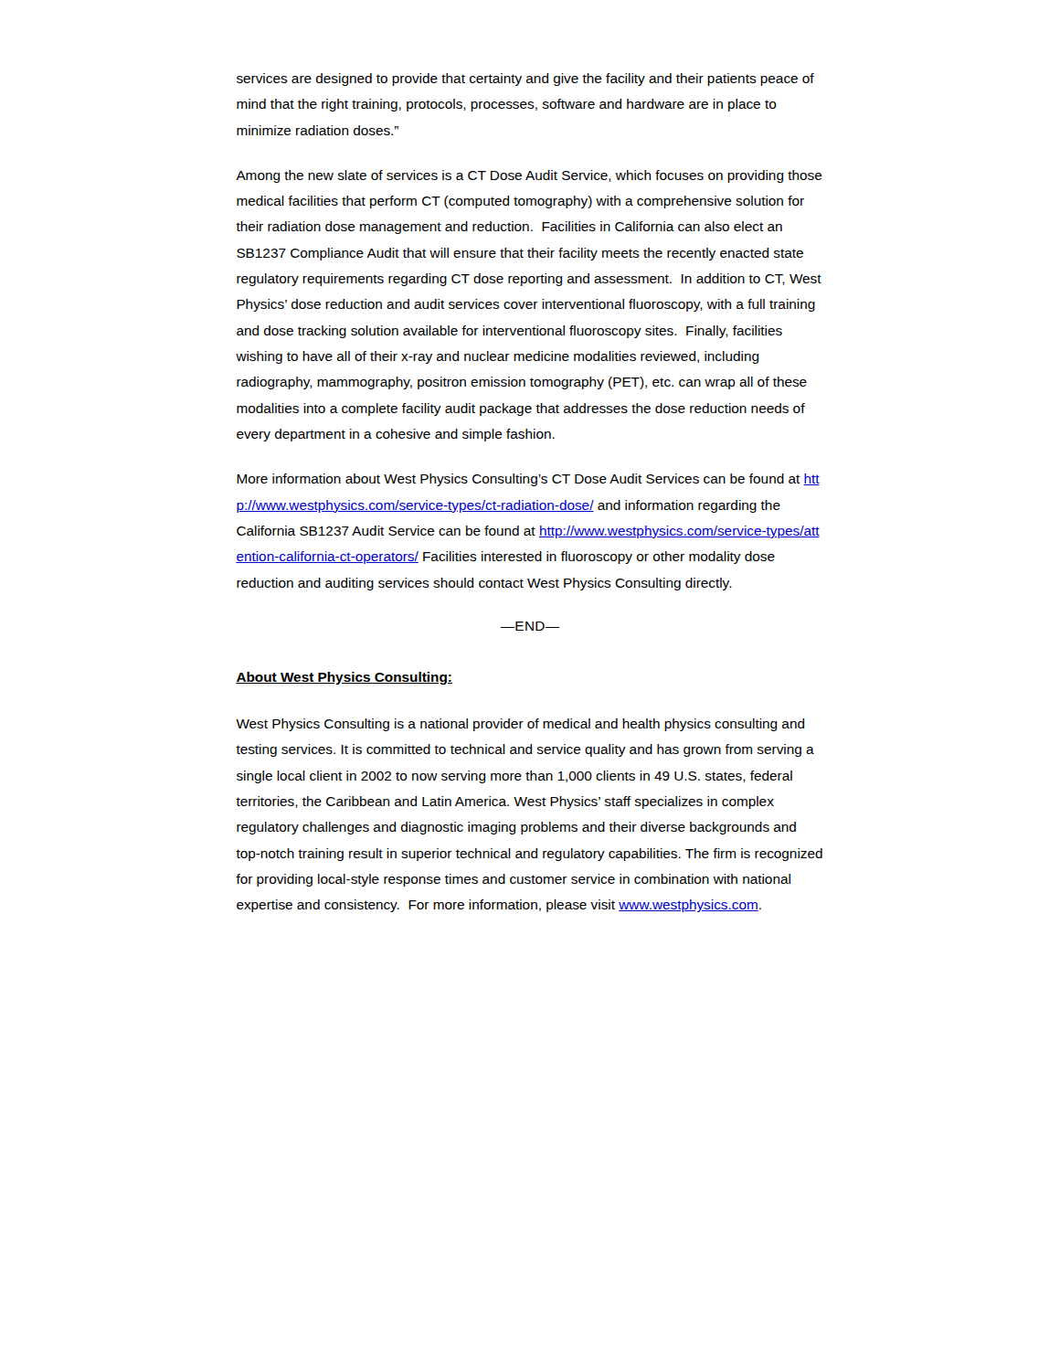services are designed to provide that certainty and give the facility and their patients peace of mind that the right training, protocols, processes, software and hardware are in place to minimize radiation doses.”
Among the new slate of services is a CT Dose Audit Service, which focuses on providing those medical facilities that perform CT (computed tomography) with a comprehensive solution for their radiation dose management and reduction. Facilities in California can also elect an SB1237 Compliance Audit that will ensure that their facility meets the recently enacted state regulatory requirements regarding CT dose reporting and assessment. In addition to CT, West Physics’ dose reduction and audit services cover interventional fluoroscopy, with a full training and dose tracking solution available for interventional fluoroscopy sites. Finally, facilities wishing to have all of their x-ray and nuclear medicine modalities reviewed, including radiography, mammography, positron emission tomography (PET), etc. can wrap all of these modalities into a complete facility audit package that addresses the dose reduction needs of every department in a cohesive and simple fashion.
More information about West Physics Consulting’s CT Dose Audit Services can be found at http://www.westphysics.com/service-types/ct-radiation-dose/ and information regarding the California SB1237 Audit Service can be found at http://www.westphysics.com/service-types/attention-california-ct-operators/ Facilities interested in fluoroscopy or other modality dose reduction and auditing services should contact West Physics Consulting directly.
—END—
About West Physics Consulting:
West Physics Consulting is a national provider of medical and health physics consulting and testing services. It is committed to technical and service quality and has grown from serving a single local client in 2002 to now serving more than 1,000 clients in 49 U.S. states, federal territories, the Caribbean and Latin America. West Physics’ staff specializes in complex regulatory challenges and diagnostic imaging problems and their diverse backgrounds and top-notch training result in superior technical and regulatory capabilities. The firm is recognized for providing local-style response times and customer service in combination with national expertise and consistency. For more information, please visit www.westphysics.com.